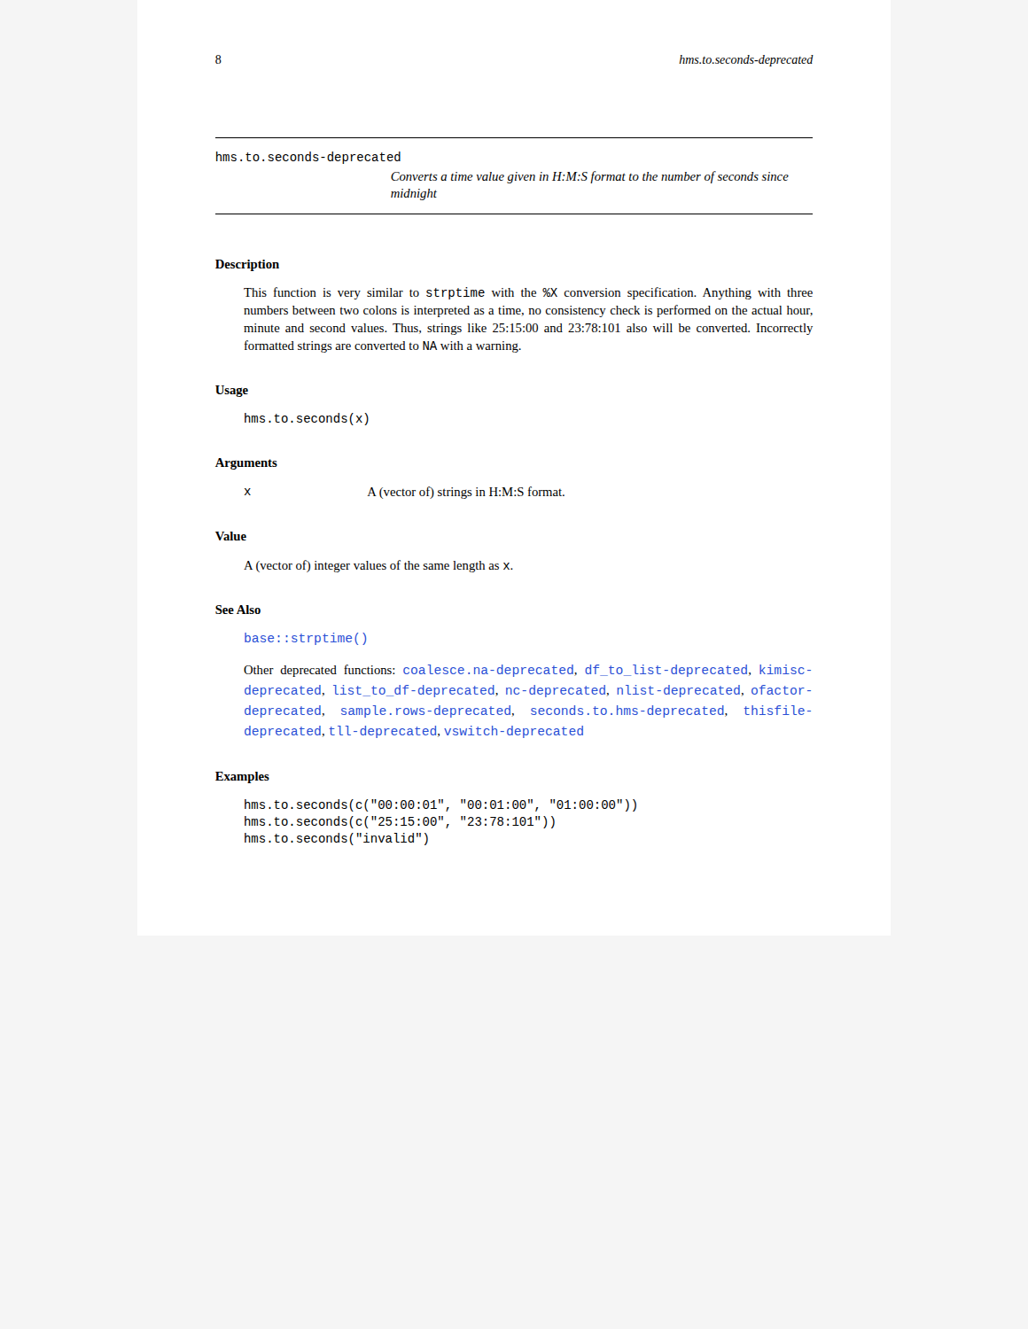8 hms.to.seconds-deprecated
hms.to.seconds-deprecated
Converts a time value given in H:M:S format to the number of seconds since midnight
Description
This function is very similar to strptime with the %X conversion specification. Anything with three numbers between two colons is interpreted as a time, no consistency check is performed on the actual hour, minute and second values. Thus, strings like 25:15:00 and 23:78:101 also will be converted. Incorrectly formatted strings are converted to NA with a warning.
Usage
hms.to.seconds(x)
Arguments
x
A (vector of) strings in H:M:S format.
Value
A (vector of) integer values of the same length as x.
See Also
base::strptime()
Other deprecated functions: coalesce.na-deprecated, df_to_list-deprecated, kimisc-deprecated, list_to_df-deprecated, nc-deprecated, nlist-deprecated, ofactor-deprecated, sample.rows-deprecated, seconds.to.hms-deprecated, thisfile-deprecated, tll-deprecated, vswitch-deprecated
Examples
hms.to.seconds(c("00:00:01", "00:01:00", "01:00:00"))
hms.to.seconds(c("25:15:00", "23:78:101"))
hms.to.seconds("invalid")